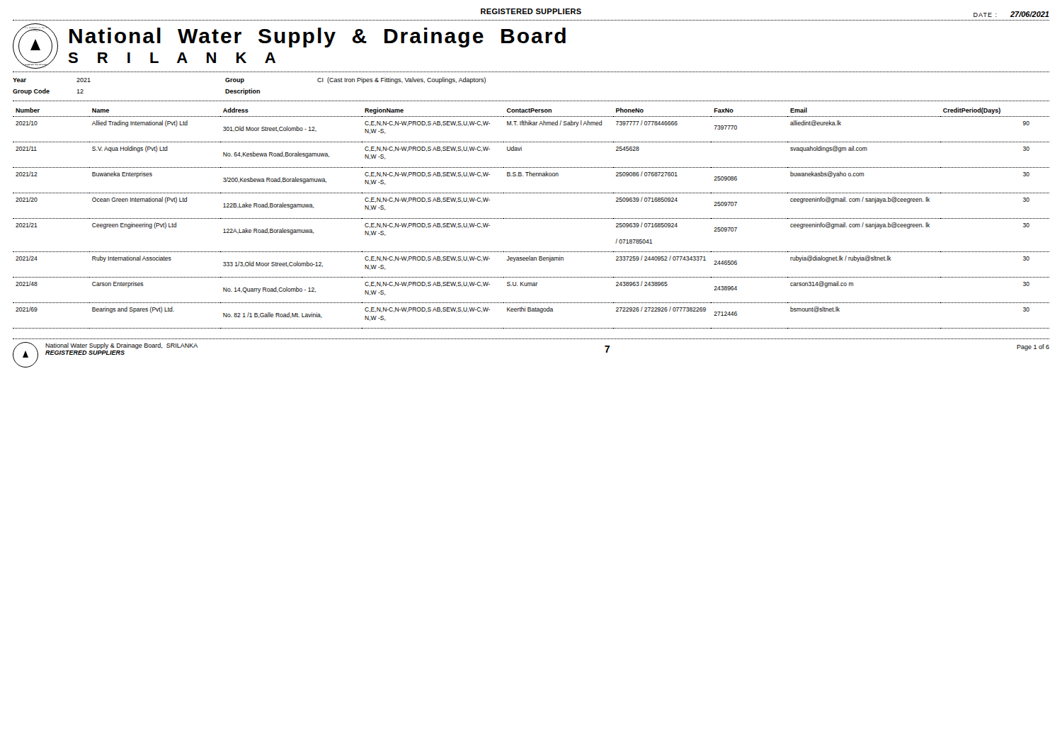REGISTERED SUPPLIERS
DATE : 27/06/2021
ජාතික ජල සම්පාදන හා ජලාපවහන මණ්ඩලය
தேசிய நீர் வழங்கல் வடிகாலமைப்பு சபை
National Water Supply & Drainage Board
S R I L A N K A
Year 2021
Group Code 12
Group CI (Cast Iron Pipes & Fittings, Valves, Couplings, Adaptors)
Description
| Number | Name | Address | RegionName | ContactPerson | PhoneNo | FaxNo | Email | CreditPeriod(Days) |
| --- | --- | --- | --- | --- | --- | --- | --- | --- |
| 2021/10 | Allied Trading International (Pvt) Ltd | 301,Old Moor Street,Colombo - 12, | C,E,N,N-C,N-W,PROD,S AB,SEW,S,U,W-C,W-N,W -S, | M.T. Ifthikar Ahmed / Sabry l Ahmed | 7397777 / 0778446666 | 7397770 | alliedint@eureka.lk | 90 |
| 2021/11 | S.V. Aqua Holdings (Pvt) Ltd | No. 64,Kesbewa Road,Boralesgamuwa, | C,E,N,N-C,N-W,PROD,S AB,SEW,S,U,W-C,W-N,W -S, | Udavi | 2545628 | | svaquaholdings@gm ail.com | 30 |
| 2021/12 | Buwaneka Enterprises | 3/200,Kesbewa Road,Boralesgamuwa, | C,E,N,N-C,N-W,PROD,S AB,SEW,S,U,W-C,W-N,W -S, | B.S.B. Thennakoon | 2509086 / 0768727601 | 2509086 | buwanekasbs@yaho o.com | 30 |
| 2021/20 | Ocean Green International (Pvt) Ltd | 122B,Lake Road,Boralesgamuwa, | C,E,N,N-C,N-W,PROD,S AB,SEW,S,U,W-C,W-N,W -S, | | 2509639 / 0716850924 | 2509707 | ceegreeninfo@gmail. com / sanjaya.b@ceegreen. lk | 30 |
| 2021/21 | Ceegreen Engineering (Pvt) Ltd | 122A,Lake Road,Boralesgamuwa, | C,E,N,N-C,N-W,PROD,S AB,SEW,S,U,W-C,W-N,W -S, | | 2509639 / 0716850924 / 0718785041 | 2509707 | ceegreeninfo@gmail. com / sanjaya.b@ceegreen. lk | 30 |
| 2021/24 | Ruby International Associates | 333 1/3,Old Moor Street,Colombo-12, | C,E,N,N-C,N-W,PROD,S AB,SEW,S,U,W-C,W-N,W -S, | Jeyaseelan Benjamin | 2337259 / 2440952 / 0774343371 | 2446506 | rubyia@dialognet.lk / rubyia@sltnet.lk | 30 |
| 2021/48 | Carson Enterprises | No. 14,Quarry Road,Colombo - 12, | C,E,N,N-C,N-W,PROD,S AB,SEW,S,U,W-C,W-N,W -S, | S.U. Kumar | 2438963 / 2438965 | 2438964 | carson314@gmail.co m | 30 |
| 2021/69 | Bearings and Spares (Pvt) Ltd. | No. 82 1 /1 B,Galle Road,Mt. Lavinia, | C,E,N,N-C,N-W,PROD,S AB,SEW,S,U,W-C,W-N,W -S, | Keerthi Batagoda | 2722926 / 2722926 / 0777382269 | 2712446 | bsmount@sltnet.lk | 30 |
National Water Supply & Drainage Board, SRILANKA
REGISTERED SUPPLIERS
7
Page 1 of 6